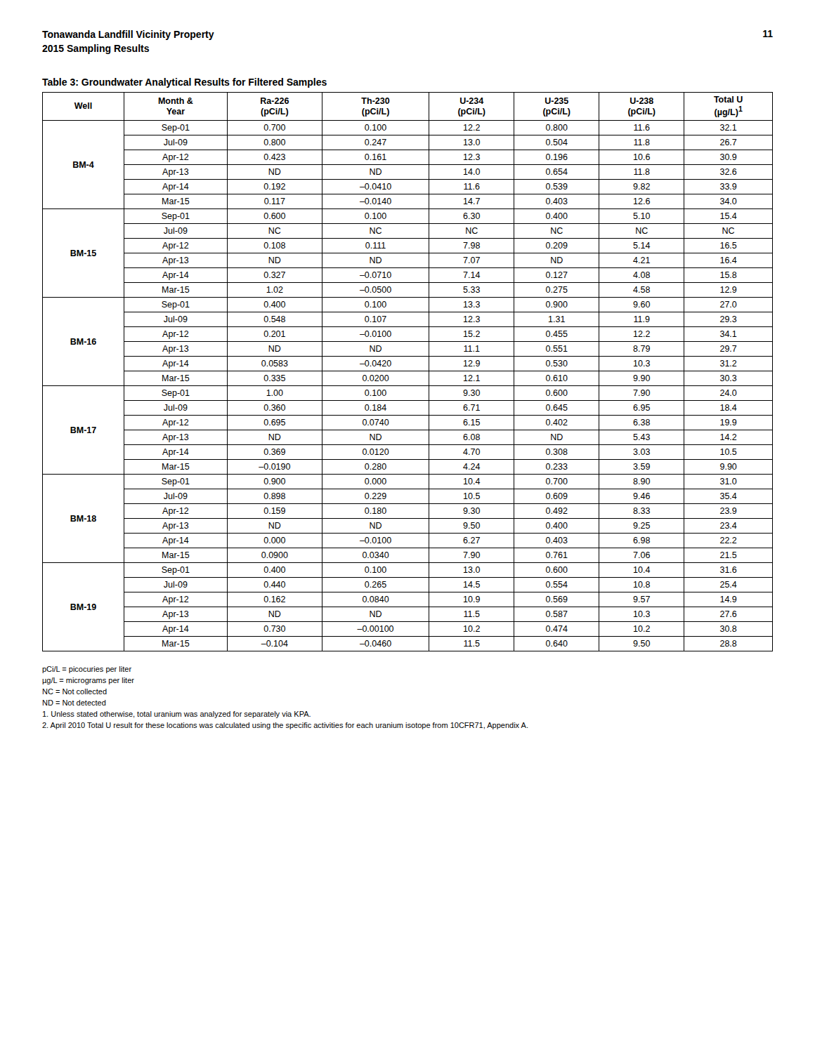Tonawanda Landfill Vicinity Property
2015 Sampling Results
11
Table 3: Groundwater Analytical Results for Filtered Samples
| Well | Month & Year | Ra-226 (pCi/L) | Th-230 (pCi/L) | U-234 (pCi/L) | U-235 (pCi/L) | U-238 (pCi/L) | Total U (µg/L) 1 |
| --- | --- | --- | --- | --- | --- | --- | --- |
| BM-4 | Sep-01 | 0.700 | 0.100 | 12.2 | 0.800 | 11.6 | 32.1 |
| Jul-09 | 0.800 | 0.247 | 13.0 | 0.504 | 11.8 | 26.7 |
| Apr-12 | 0.423 | 0.161 | 12.3 | 0.196 | 10.6 | 30.9 |
| Apr-13 | ND | ND | 14.0 | 0.654 | 11.8 | 32.6 |
| Apr-14 | 0.192 | –0.0410 | 11.6 | 0.539 | 9.82 | 33.9 |
| Mar-15 | 0.117 | –0.0140 | 14.7 | 0.403 | 12.6 | 34.0 |
| BM-15 | Sep-01 | 0.600 | 0.100 | 6.30 | 0.400 | 5.10 | 15.4 |
| Jul-09 | NC | NC | NC | NC | NC | NC |
| Apr-12 | 0.108 | 0.111 | 7.98 | 0.209 | 5.14 | 16.5 |
| Apr-13 | ND | ND | 7.07 | ND | 4.21 | 16.4 |
| Apr-14 | 0.327 | –0.0710 | 7.14 | 0.127 | 4.08 | 15.8 |
| Mar-15 | 1.02 | –0.0500 | 5.33 | 0.275 | 4.58 | 12.9 |
| BM-16 | Sep-01 | 0.400 | 0.100 | 13.3 | 0.900 | 9.60 | 27.0 |
| Jul-09 | 0.548 | 0.107 | 12.3 | 1.31 | 11.9 | 29.3 |
| Apr-12 | 0.201 | –0.0100 | 15.2 | 0.455 | 12.2 | 34.1 |
| Apr-13 | ND | ND | 11.1 | 0.551 | 8.79 | 29.7 |
| Apr-14 | 0.0583 | –0.0420 | 12.9 | 0.530 | 10.3 | 31.2 |
| Mar-15 | 0.335 | 0.0200 | 12.1 | 0.610 | 9.90 | 30.3 |
| BM-17 | Sep-01 | 1.00 | 0.100 | 9.30 | 0.600 | 7.90 | 24.0 |
| Jul-09 | 0.360 | 0.184 | 6.71 | 0.645 | 6.95 | 18.4 |
| Apr-12 | 0.695 | 0.0740 | 6.15 | 0.402 | 6.38 | 19.9 |
| Apr-13 | ND | ND | 6.08 | ND | 5.43 | 14.2 |
| Apr-14 | 0.369 | 0.0120 | 4.70 | 0.308 | 3.03 | 10.5 |
| Mar-15 | –0.0190 | 0.280 | 4.24 | 0.233 | 3.59 | 9.90 |
| BM-18 | Sep-01 | 0.900 | 0.000 | 10.4 | 0.700 | 8.90 | 31.0 |
| Jul-09 | 0.898 | 0.229 | 10.5 | 0.609 | 9.46 | 35.4 |
| Apr-12 | 0.159 | 0.180 | 9.30 | 0.492 | 8.33 | 23.9 |
| Apr-13 | ND | ND | 9.50 | 0.400 | 9.25 | 23.4 |
| Apr-14 | 0.000 | –0.0100 | 6.27 | 0.403 | 6.98 | 22.2 |
| Mar-15 | 0.0900 | 0.0340 | 7.90 | 0.761 | 7.06 | 21.5 |
| BM-19 | Sep-01 | 0.400 | 0.100 | 13.0 | 0.600 | 10.4 | 31.6 |
| Jul-09 | 0.440 | 0.265 | 14.5 | 0.554 | 10.8 | 25.4 |
| Apr-12 | 0.162 | 0.0840 | 10.9 | 0.569 | 9.57 | 14.9 |
| Apr-13 | ND | ND | 11.5 | 0.587 | 10.3 | 27.6 |
| Apr-14 | 0.730 | –0.00100 | 10.2 | 0.474 | 10.2 | 30.8 |
| Mar-15 | –0.104 | –0.0460 | 11.5 | 0.640 | 9.50 | 28.8 |
pCi/L = picocuries per liter
µg/L = micrograms per liter
NC = Not collected
ND = Not detected
1. Unless stated otherwise, total uranium was analyzed for separately via KPA.
2. April 2010 Total U result for these locations was calculated using the specific activities for each uranium isotope from 10CFR71, Appendix A.